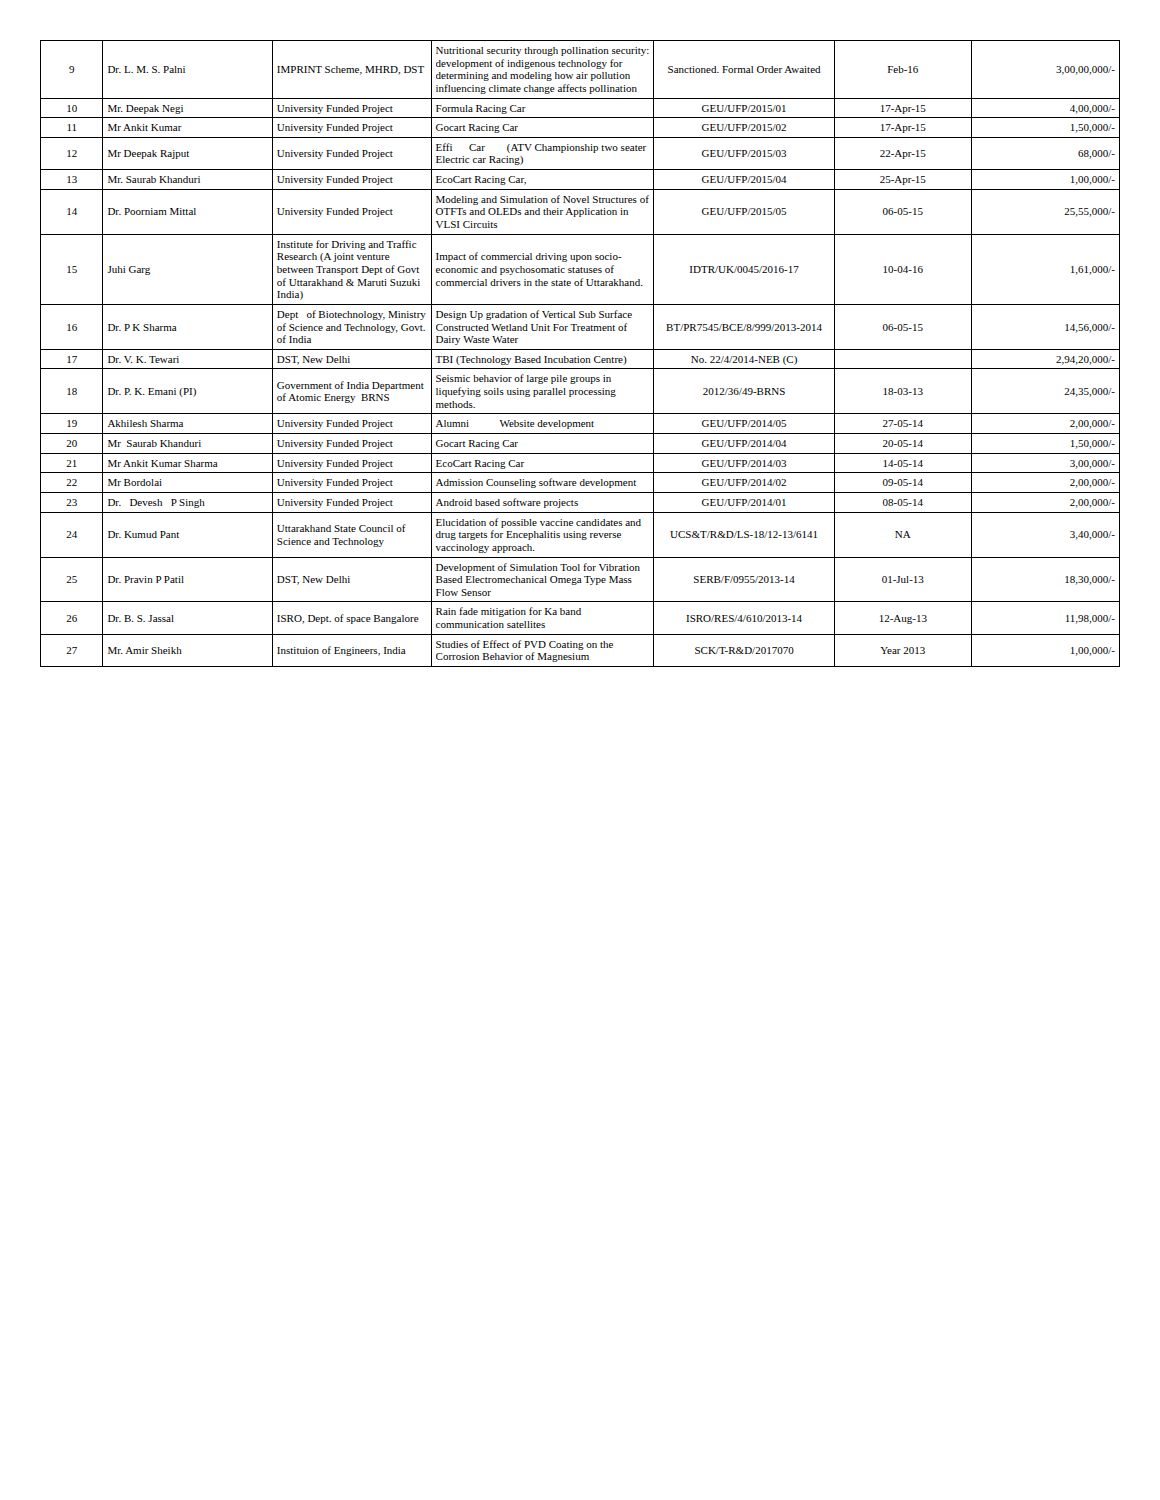| 9 | Dr. L. M. S. Palni | IMPRINT Scheme, MHRD, DST | Nutritional security through pollination security: development of indigenous technology for determining and modeling how air pollution influencing climate change affects pollination | Sanctioned. Formal Order Awaited | Feb-16 | 3,00,00,000/- |
| 10 | Mr. Deepak Negi | University Funded Project | Formula Racing Car | GEU/UFP/2015/01 | 17-Apr-15 | 4,00,000/- |
| 11 | Mr Ankit Kumar | University Funded Project | Gocart Racing Car | GEU/UFP/2015/02 | 17-Apr-15 | 1,50,000/- |
| 12 | Mr Deepak Rajput | University Funded Project | Effi Car (ATV Championship two seater Electric car Racing) | GEU/UFP/2015/03 | 22-Apr-15 | 68,000/- |
| 13 | Mr. Saurab Khanduri | University Funded Project | EcoCart Racing Car, | GEU/UFP/2015/04 | 25-Apr-15 | 1,00,000/- |
| 14 | Dr. Poorniam Mittal | University Funded Project | Modeling and Simulation of Novel Structures of OTFTs and OLEDs and their Application in VLSI Circuits | GEU/UFP/2015/05 | 06-05-15 | 25,55,000/- |
| 15 | Juhi Garg | Institute for Driving and Traffic Research (A joint venture between Transport Dept of Govt of Uttarakhand & Maruti Suzuki India) | Impact of commercial driving upon socio-economic and psychosomatic statuses of commercial drivers in the state of Uttarakhand. | IDTR/UK/0045/2016-17 | 10-04-16 | 1,61,000/- |
| 16 | Dr. P K Sharma | Dept of Biotechnology, Ministry of Science and Technology, Govt. of India | Design Up gradation of Vertical Sub Surface Constructed Wetland Unit For Treatment of Dairy Waste Water | BT/PR7545/BCE/8/999/2013-2014 | 06-05-15 | 14,56,000/- |
| 17 | Dr. V. K. Tewari | DST, New Delhi | TBI (Technology Based Incubation Centre) | No. 22/4/2014-NEB (C) | | 2,94,20,000/- |
| 18 | Dr. P. K. Emani (PI) | Government of India Department of Atomic Energy BRNS | Seismic behavior of large pile groups in liquefying soils using parallel processing methods. | 2012/36/49-BRNS | 18-03-13 | 24,35,000/- |
| 19 | Akhilesh Sharma | University Funded Project | Alumni Website development | GEU/UFP/2014/05 | 27-05-14 | 2,00,000/- |
| 20 | Mr Saurab Khanduri | University Funded Project | Gocart Racing Car | GEU/UFP/2014/04 | 20-05-14 | 1,50,000/- |
| 21 | Mr Ankit Kumar Sharma | University Funded Project | EcoCart Racing Car | GEU/UFP/2014/03 | 14-05-14 | 3,00,000/- |
| 22 | Mr Bordolai | University Funded Project | Admission Counseling software development | GEU/UFP/2014/02 | 09-05-14 | 2,00,000/- |
| 23 | Dr. Devesh P Singh | University Funded Project | Android based software projects | GEU/UFP/2014/01 | 08-05-14 | 2,00,000/- |
| 24 | Dr. Kumud Pant | Uttarakhand State Council of Science and Technology | Elucidation of possible vaccine candidates and drug targets for Encephalitis using reverse vaccinology approach. | UCS&T/R&D/LS-18/12-13/6141 | NA | 3,40,000/- |
| 25 | Dr. Pravin P Patil | DST, New Delhi | Development of Simulation Tool for Vibration Based Electromechanical Omega Type Mass Flow Sensor | SERB/F/0955/2013-14 | 01-Jul-13 | 18,30,000/- |
| 26 | Dr. B. S. Jassal | ISRO, Dept. of space Bangalore | Rain fade mitigation for Ka band communication satellites | ISRO/RES/4/610/2013-14 | 12-Aug-13 | 11,98,000/- |
| 27 | Mr. Amir Sheikh | Instituion of Engineers, India | Studies of Effect of PVD Coating on the Corrosion Behavior of Magnesium | SCK/T-R&D/2017070 | Year 2013 | 1,00,000/- |